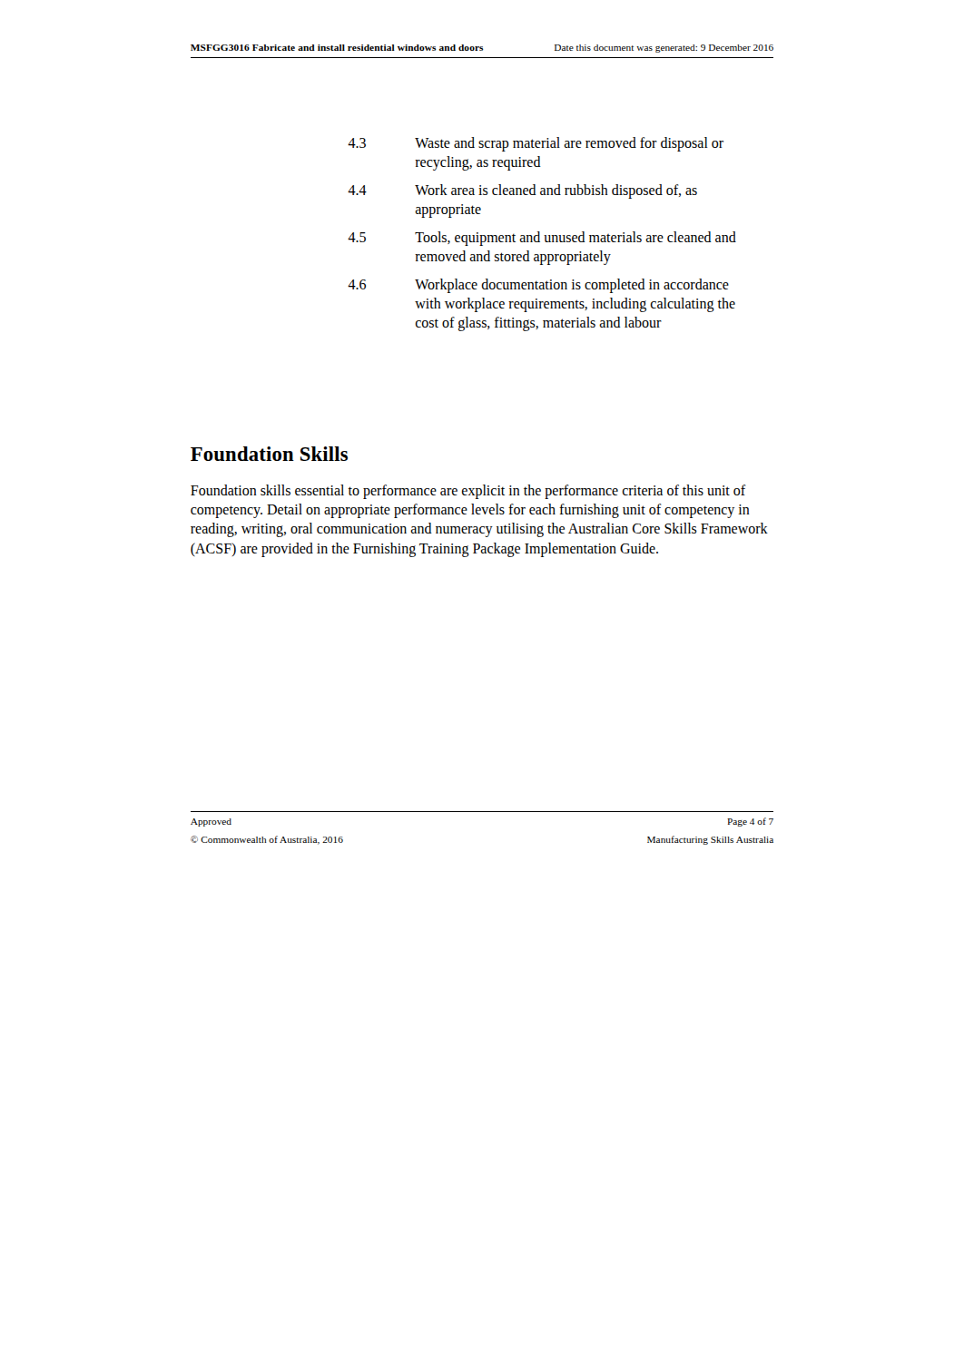MSFGG3016 Fabricate and install residential windows and doors
Date this document was generated: 9 December 2016
| 4.3 | Waste and scrap material are removed for disposal or recycling, as required |
| 4.4 | Work area is cleaned and rubbish disposed of, as appropriate |
| 4.5 | Tools, equipment and unused materials are cleaned and removed and stored appropriately |
| 4.6 | Workplace documentation is completed in accordance with workplace requirements, including calculating the cost of glass, fittings, materials and labour |
Foundation Skills
Foundation skills essential to performance are explicit in the performance criteria of this unit of competency. Detail on appropriate performance levels for each furnishing unit of competency in reading, writing, oral communication and numeracy utilising the Australian Core Skills Framework (ACSF) are provided in the Furnishing Training Package Implementation Guide.
Approved
Page 4 of 7
© Commonwealth of Australia, 2016
Manufacturing Skills Australia